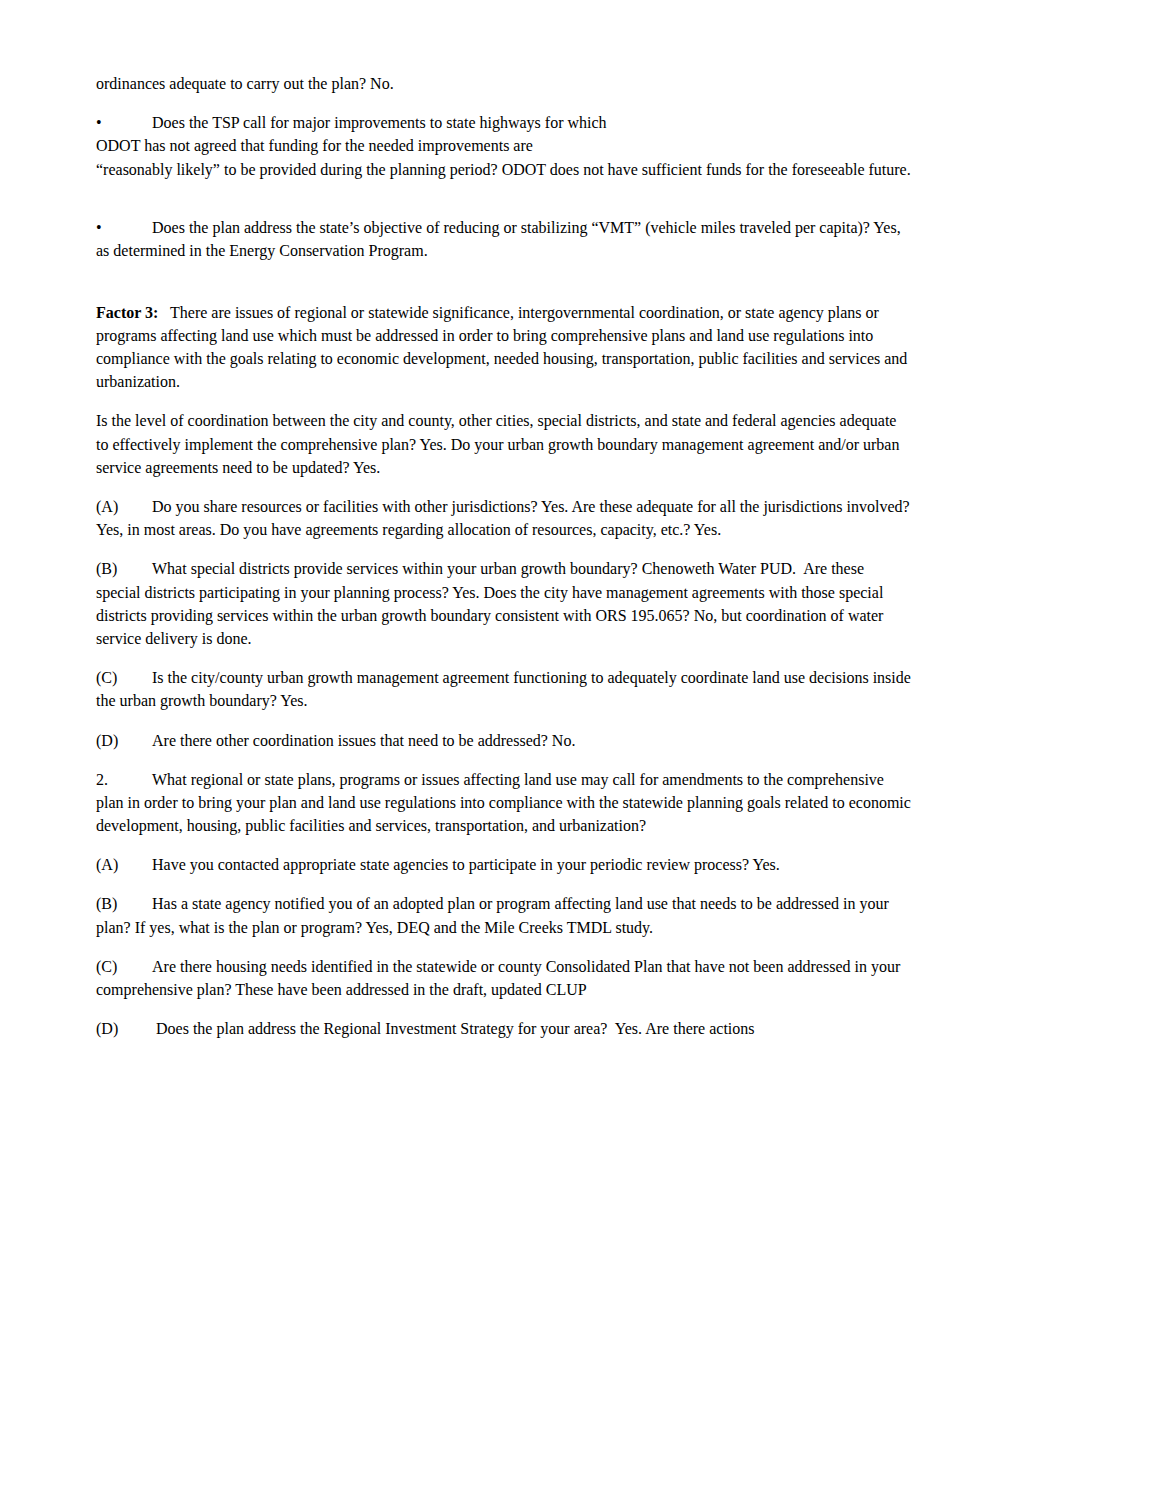ordinances adequate to carry out the plan? No.
•Does the TSP call for major improvements to state highways for which
ODOT has not agreed that funding for the needed improvements are
“reasonably likely” to be provided during the planning period? ODOT does not have sufficient funds for the foreseeable future.
•Does the plan address the state’s objective of reducing or stabilizing “VMT” (vehicle miles traveled per capita)? Yes, as determined in the Energy Conservation Program.
Factor 3: There are issues of regional or statewide significance, intergovernmental coordination, or state agency plans or programs affecting land use which must be addressed in order to bring comprehensive plans and land use regulations into compliance with the goals relating to economic development, needed housing, transportation, public facilities and services and urbanization.
Is the level of coordination between the city and county, other cities, special districts, and state and federal agencies adequate to effectively implement the comprehensive plan? Yes. Do your urban growth boundary management agreement and/or urban service agreements need to be updated? Yes.
(A) Do you share resources or facilities with other jurisdictions? Yes. Are these adequate for all the jurisdictions involved? Yes, in most areas. Do you have agreements regarding allocation of resources, capacity, etc.? Yes.
(B) What special districts provide services within your urban growth boundary? Chenoweth Water PUD. Are these special districts participating in your planning process? Yes. Does the city have management agreements with those special districts providing services within the urban growth boundary consistent with ORS 195.065? No, but coordination of water service delivery is done.
(C) Is the city/county urban growth management agreement functioning to adequately coordinate land use decisions inside the urban growth boundary? Yes.
(D) Are there other coordination issues that need to be addressed? No.
2. What regional or state plans, programs or issues affecting land use may call for amendments to the comprehensive plan in order to bring your plan and land use regulations into compliance with the statewide planning goals related to economic development, housing, public facilities and services, transportation, and urbanization?
(A) Have you contacted appropriate state agencies to participate in your periodic review process? Yes.
(B) Has a state agency notified you of an adopted plan or program affecting land use that needs to be addressed in your plan? If yes, what is the plan or program? Yes, DEQ and the Mile Creeks TMDL study.
(C) Are there housing needs identified in the statewide or county Consolidated Plan that have not been addressed in your comprehensive plan? These have been addressed in the draft, updated CLUP
(D) Does the plan address the Regional Investment Strategy for your area? Yes. Are there actions